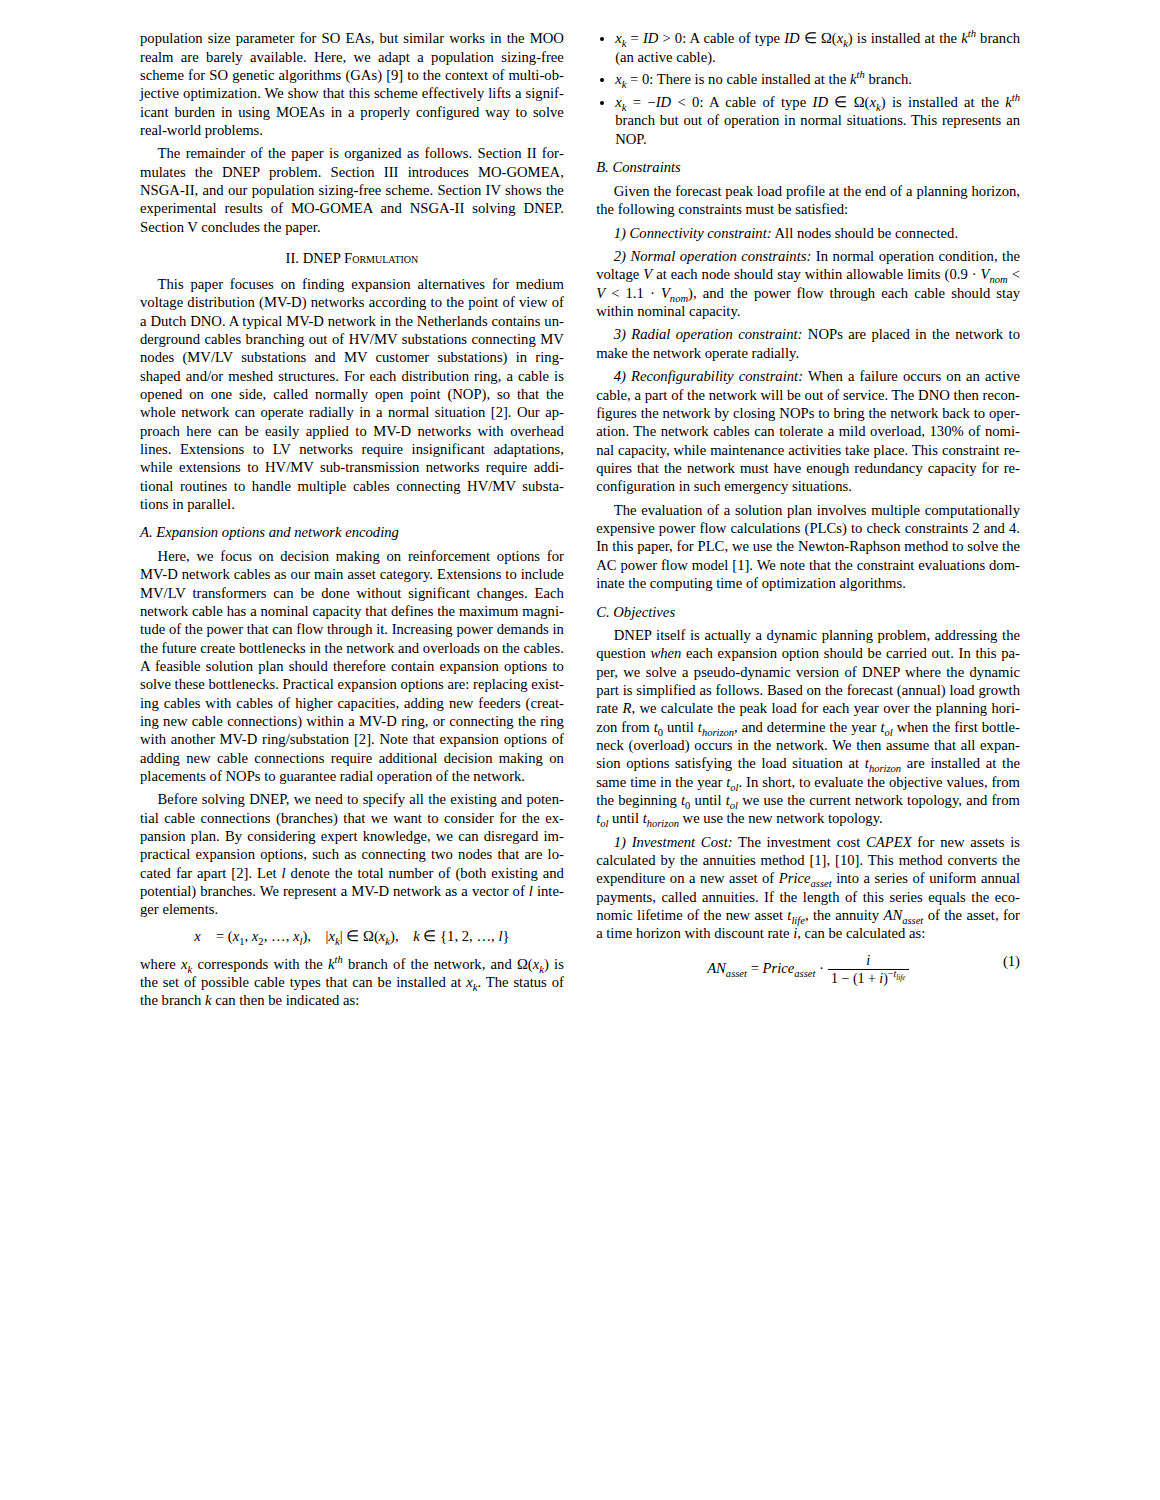population size parameter for SO EAs, but similar works in the MOO realm are barely available. Here, we adapt a population sizing-free scheme for SO genetic algorithms (GAs) [9] to the context of multi-objective optimization. We show that this scheme effectively lifts a significant burden in using MOEAs in a properly configured way to solve real-world problems.
The remainder of the paper is organized as follows. Section II formulates the DNEP problem. Section III introduces MO-GOMEA, NSGA-II, and our population sizing-free scheme. Section IV shows the experimental results of MO-GOMEA and NSGA-II solving DNEP. Section V concludes the paper.
II. DNEP Formulation
This paper focuses on finding expansion alternatives for medium voltage distribution (MV-D) networks according to the point of view of a Dutch DNO. A typical MV-D network in the Netherlands contains underground cables branching out of HV/MV substations connecting MV nodes (MV/LV substations and MV customer substations) in ring-shaped and/or meshed structures. For each distribution ring, a cable is opened on one side, called normally open point (NOP), so that the whole network can operate radially in a normal situation [2]. Our approach here can be easily applied to MV-D networks with overhead lines. Extensions to LV networks require insignificant adaptations, while extensions to HV/MV sub-transmission networks require additional routines to handle multiple cables connecting HV/MV substations in parallel.
A. Expansion options and network encoding
Here, we focus on decision making on reinforcement options for MV-D network cables as our main asset category. Extensions to include MV/LV transformers can be done without significant changes. Each network cable has a nominal capacity that defines the maximum magnitude of the power that can flow through it. Increasing power demands in the future create bottlenecks in the network and overloads on the cables. A feasible solution plan should therefore contain expansion options to solve these bottlenecks. Practical expansion options are: replacing existing cables with cables of higher capacities, adding new feeders (creating new cable connections) within a MV-D ring, or connecting the ring with another MV-D ring/substation [2]. Note that expansion options of adding new cable connections require additional decision making on placements of NOPs to guarantee radial operation of the network.
Before solving DNEP, we need to specify all the existing and potential cable connections (branches) that we want to consider for the expansion plan. By considering expert knowledge, we can disregard impractical expansion options, such as connecting two nodes that are located far apart [2]. Let l denote the total number of (both existing and potential) branches. We represent a MV-D network as a vector of l integer elements.
x⃗ = (x1, x2, …, xl), |xk| ∈ Ω(xk), k ∈ {1, 2, …, l}
where xk corresponds with the kth branch of the network, and Ω(xk) is the set of possible cable types that can be installed at xk. The status of the branch k can then be indicated as:
xk = ID > 0: A cable of type ID ∈ Ω(xk) is installed at the kth branch (an active cable).
xk = 0: There is no cable installed at the kth branch.
xk = −ID < 0: A cable of type ID ∈ Ω(xk) is installed at the kth branch but out of operation in normal situations. This represents an NOP.
B. Constraints
Given the forecast peak load profile at the end of a planning horizon, the following constraints must be satisfied:
1) Connectivity constraint: All nodes should be connected.
2) Normal operation constraints: In normal operation condition, the voltage V at each node should stay within allowable limits (0.9 · Vnom < V < 1.1 · Vnom), and the power flow through each cable should stay within nominal capacity.
3) Radial operation constraint: NOPs are placed in the network to make the network operate radially.
4) Reconfigurability constraint: When a failure occurs on an active cable, a part of the network will be out of service. The DNO then reconfigures the network by closing NOPs to bring the network back to operation. The network cables can tolerate a mild overload, 130% of nominal capacity, while maintenance activities take place. This constraint requires that the network must have enough redundancy capacity for reconfiguration in such emergency situations.
The evaluation of a solution plan involves multiple computationally expensive power flow calculations (PLCs) to check constraints 2 and 4. In this paper, for PLC, we use the Newton-Raphson method to solve the AC power flow model [1]. We note that the constraint evaluations dominate the computing time of optimization algorithms.
C. Objectives
DNEP itself is actually a dynamic planning problem, addressing the question when each expansion option should be carried out. In this paper, we solve a pseudo-dynamic version of DNEP where the dynamic part is simplified as follows. Based on the forecast (annual) load growth rate R, we calculate the peak load for each year over the planning horizon from t0 until thorizon, and determine the year tol when the first bottleneck (overload) occurs in the network. We then assume that all expansion options satisfying the load situation at thorizon are installed at the same time in the year tol. In short, to evaluate the objective values, from the beginning t0 until tol we use the current network topology, and from tol until thorizon we use the new network topology.
1) Investment Cost: The investment cost CAPEX for new assets is calculated by the annuities method [1], [10]. This method converts the expenditure on a new asset of Priceasset into a series of uniform annual payments, called annuities. If the length of this series equals the economic lifetime of the new asset tlife, the annuity ANasset of the asset, for a time horizon with discount rate i, can be calculated as:
ANasset = Priceasset · i 1 − (1 + i)−tlife (1)